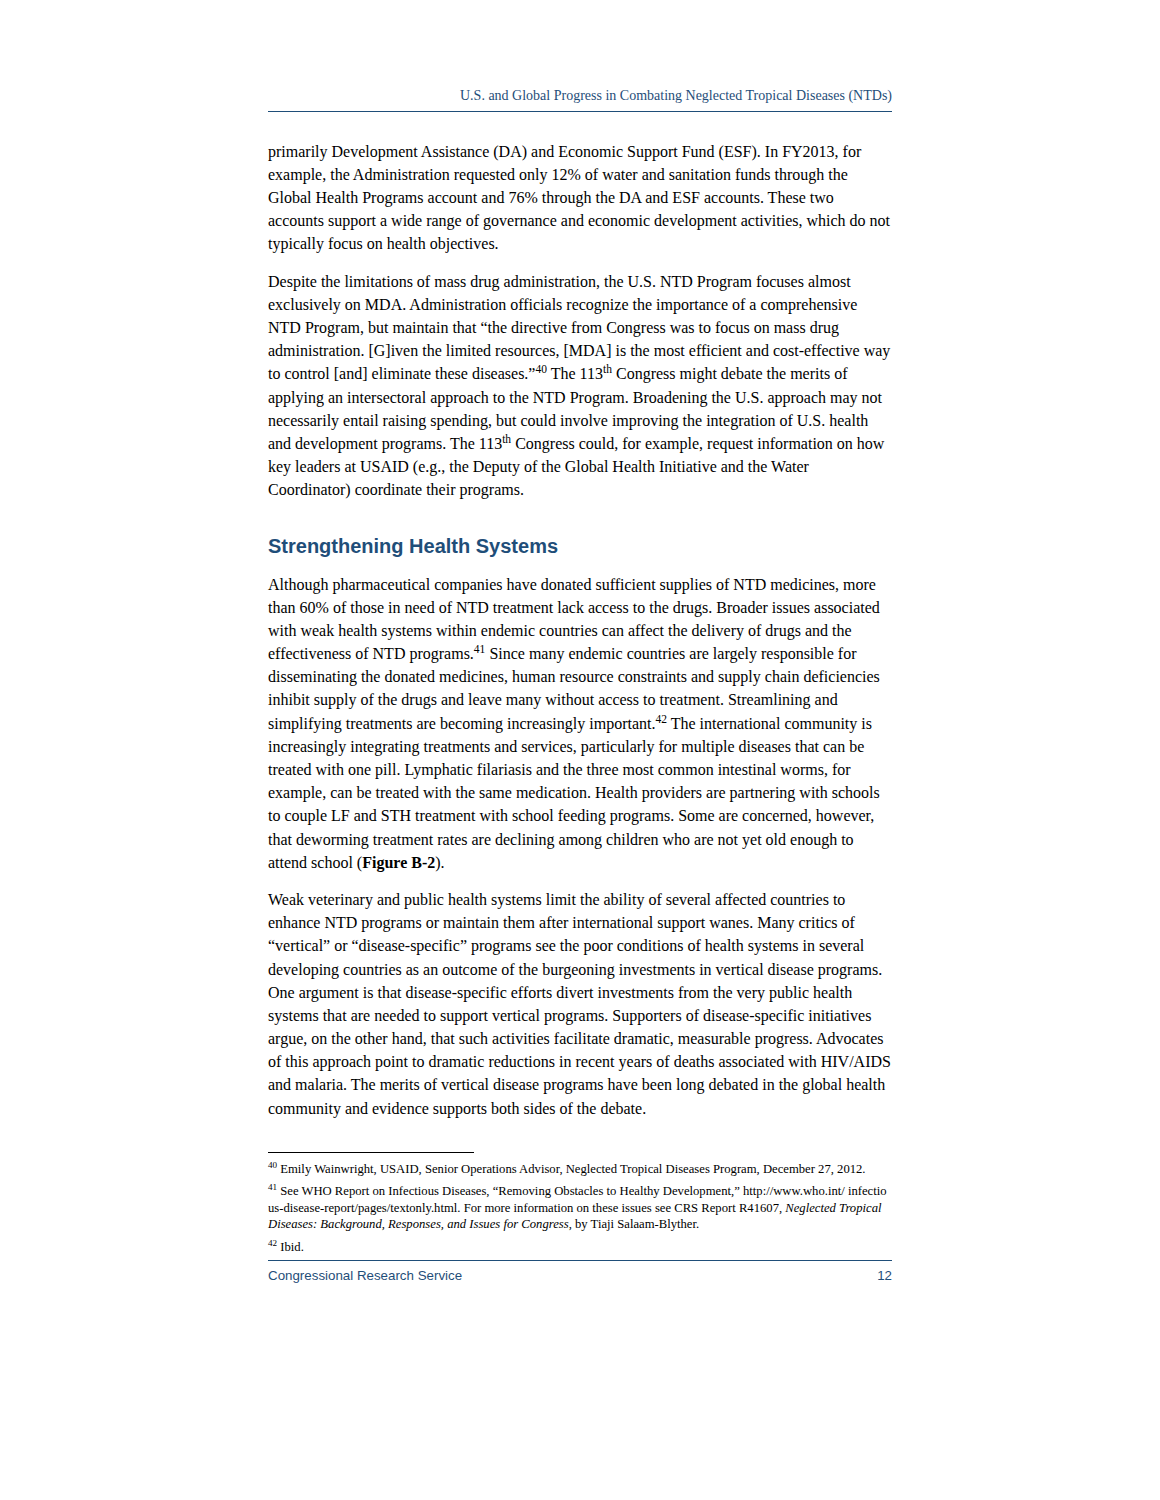U.S. and Global Progress in Combating Neglected Tropical Diseases (NTDs)
primarily Development Assistance (DA) and Economic Support Fund (ESF). In FY2013, for example, the Administration requested only 12% of water and sanitation funds through the Global Health Programs account and 76% through the DA and ESF accounts. These two accounts support a wide range of governance and economic development activities, which do not typically focus on health objectives.
Despite the limitations of mass drug administration, the U.S. NTD Program focuses almost exclusively on MDA. Administration officials recognize the importance of a comprehensive NTD Program, but maintain that “the directive from Congress was to focus on mass drug administration. [G]iven the limited resources, [MDA] is the most efficient and cost-effective way to control [and] eliminate these diseases.”40 The 113th Congress might debate the merits of applying an intersectoral approach to the NTD Program. Broadening the U.S. approach may not necessarily entail raising spending, but could involve improving the integration of U.S. health and development programs. The 113th Congress could, for example, request information on how key leaders at USAID (e.g., the Deputy of the Global Health Initiative and the Water Coordinator) coordinate their programs.
Strengthening Health Systems
Although pharmaceutical companies have donated sufficient supplies of NTD medicines, more than 60% of those in need of NTD treatment lack access to the drugs. Broader issues associated with weak health systems within endemic countries can affect the delivery of drugs and the effectiveness of NTD programs.41 Since many endemic countries are largely responsible for disseminating the donated medicines, human resource constraints and supply chain deficiencies inhibit supply of the drugs and leave many without access to treatment. Streamlining and simplifying treatments are becoming increasingly important.42 The international community is increasingly integrating treatments and services, particularly for multiple diseases that can be treated with one pill. Lymphatic filariasis and the three most common intestinal worms, for example, can be treated with the same medication. Health providers are partnering with schools to couple LF and STH treatment with school feeding programs. Some are concerned, however, that deworming treatment rates are declining among children who are not yet old enough to attend school (Figure B-2).
Weak veterinary and public health systems limit the ability of several affected countries to enhance NTD programs or maintain them after international support wanes. Many critics of “vertical” or “disease-specific” programs see the poor conditions of health systems in several developing countries as an outcome of the burgeoning investments in vertical disease programs. One argument is that disease-specific efforts divert investments from the very public health systems that are needed to support vertical programs. Supporters of disease-specific initiatives argue, on the other hand, that such activities facilitate dramatic, measurable progress. Advocates of this approach point to dramatic reductions in recent years of deaths associated with HIV/AIDS and malaria. The merits of vertical disease programs have been long debated in the global health community and evidence supports both sides of the debate.
40 Emily Wainwright, USAID, Senior Operations Advisor, Neglected Tropical Diseases Program, December 27, 2012.
41 See WHO Report on Infectious Diseases, “Removing Obstacles to Healthy Development,” http://www.who.int/ infectious-disease-report/pages/textonly.html. For more information on these issues see CRS Report R41607, Neglected Tropical Diseases: Background, Responses, and Issues for Congress, by Tiaji Salaam-Blyther.
42 Ibid.
Congressional Research Service 12